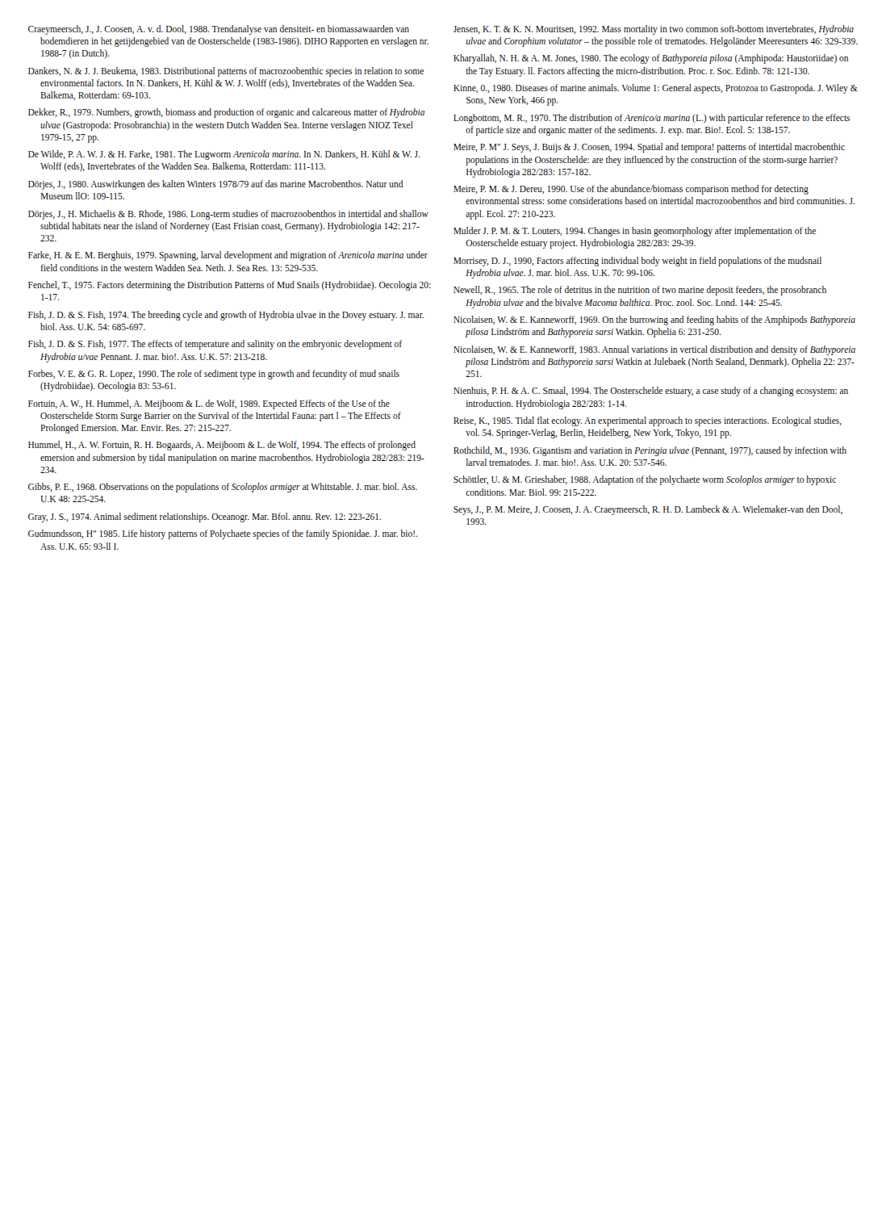Craeymeersch, J., J. Coosen, A. v. d. Dool, 1988. Trendanalyse van densiteit- en biomassawaarden van bodemdieren in het getijdengebied van de Oosterschelde (1983-1986). DIHO Rapporten en verslagen nr. 1988-7 (in Dutch).
Dankers, N. & J. J. Beukema, 1983. Distributional patterns of macrozoobenthic species in relation to some environmental factors. In N. Dankers, H. Kühl & W. J. Wolff (eds), Invertebrates of the Wadden Sea. Balkema, Rotterdam: 69-103.
Dekker, R., 1979. Numbers, growth, biomass and production of organic and calcareous matter of Hydrobia ulvae (Gastropoda: Prosobranchia) in the western Dutch Wadden Sea. Interne verslagen NIOZ Texel 1979-15, 27 pp.
De Wilde, P. A. W. J. & H. Farke, 1981. The Lugworm Arenicola marina. In N. Dankers, H. Kühl & W. J. Wolff (eds), Invertebrates of the Wadden Sea. Balkema, Rotterdam: 111-113.
Dörjes, J., 1980. Auswirkungen des kalten Winters 1978/79 auf das marine Macrobenthos. Natur und Museum llO: 109-115.
Dörjes, J., H. Michaelis & B. Rhode, 1986. Long-term studies of macrozoobenthos in intertidal and shallow subtidal habitats near the island of Norderney (East Frisian coast, Germany). Hydrobiologia 142: 217-232.
Farke, H. & E. M. Berghuis, 1979. Spawning, larval development and migration of Arenicola marina under field conditions in the western Wadden Sea. Neth. J. Sea Res. 13: 529-535.
Fenchel, T., 1975. Factors determining the Distribution Patterns of Mud Snails (Hydrobiidae). Oecologia 20: 1-17.
Fish, J. D. & S. Fish, 1974. The breeding cycle and growth of Hydrobia ulvae in the Dovey estuary. J. mar. biol. Ass. U.K. 54: 685-697.
Fish, J. D. & S. Fish, 1977. The effects of temperature and salinity on the embryonic development of Hydrobia u/vae Pennant. J. mar. bio!. Ass. U.K. 57: 213-218.
Forbes, V. E. & G. R. Lopez, 1990. The role of sediment type in growth and fecundity of mud snails (Hydrobiidae). Oecologia 83: 53-61.
Fortuin, A. W., H. Hummel, A. Meijboom & L. de Wolf, 1989. Expected Effects of the Use of the Oosterschelde Storm Surge Barrier on the Survival of the Intertidal Fauna: part l – The Effects of Prolonged Emersion. Mar. Envir. Res. 27: 215-227.
Hummel, H., A. W. Fortuin, R. H. Bogaards, A. Meijboom & L. de Wolf, 1994. The effects of prolonged emersion and submersion by tidal manipulation on marine macrobenthos. Hydrobiologia 282/283: 219-234.
Gibbs, P. E., 1968. Observations on the populations of Scoloplos armiger at Whitstable. J. mar. biol. Ass. U.K 48: 225-254.
Gray, J. S., 1974. Animal sediment relationships. Oceanogr. Mar. Bfol. annu. Rev. 12: 223-261.
Gudmundsson, H" 1985. Life history patterns of Polychaete species of the family Spionidae. J. mar. bio!. Ass. U.K. 65: 93-ll I.
Jensen, K. T. & K. N. Mouritsen, 1992. Mass mortality in two common soft-bottom invertebrates, Hydrobia ulvae and Corophium volutator – the possible role of trematodes. Helgoländer Meeresunters 46: 329-339.
Kharyallah, N. H. & A. M. Jones, 1980. The ecology of Bathyporeia pilosa (Amphipoda: Haustoriidae) on the Tay Estuary. ll. Factors affecting the micro-distribution. Proc. r. Soc. Edinb. 78: 121-130.
Kinne, 0., 1980. Diseases of marine animals. Volume 1: General aspects, Protozoa to Gastropoda. J. Wiley & Sons, New York, 466 pp.
Longbottom, M. R., 1970. The distribution of Arenico/a marina (L.) with particular reference to the effects of particle size and organic matter of the sediments. J. exp. mar. Bio!. Ecol. 5: 138-157.
Meire, P. M" J. Seys, J. Buijs & J. Coosen, 1994. Spatial and tempora! patterns of intertidal macrobenthic populations in the Oosterschelde: are they influenced by the construction of the storm-surge harrier? Hydrobiologia 282/283: 157-182.
Meire, P. M. & J. Dereu, 1990. Use of the abundance/biomass comparison method for detecting environmental stress: some considerations based on intertidal macrozoobenthos and bird communities. J. appl. Ecol. 27: 210-223.
Mulder J. P. M. & T. Louters, 1994. Changes in basin geomorphology after implementation of the Oosterschelde estuary project. Hydrobiologia 282/283: 29-39.
Morrisey, D. J., 1990, Factors affecting individual body weight in field populations of the mudsnail Hydrobia ulvae. J. mar. biol. Ass. U.K. 70: 99-106.
Newell, R., 1965. The role of detritus in the nutrition of two marine deposit feeders, the prosobranch Hydrobia ulvae and the bivalve Macoma balthica. Proc. zool. Soc. Lond. 144: 25-45.
Nicolaisen, W. & E. Kanneworff, 1969. On the burrowing and feeding habits of the Amphipods Bathyporeia pilosa Lindström and Bathyporeia sarsi Watkin. Ophelia 6: 231-250.
Nicolaisen, W. & E. Kanneworff, 1983. Annual variations in vertical distribution and density of Bathyporeia pilosa Lindström and Bathyporeia sarsi Watkin at Julebaek (North Sealand, Denmark). Ophelia 22: 237-251.
Nienhuis, P. H. & A. C. Smaal, 1994. The Oosterschelde estuary, a case study of a changing ecosystem: an introduction. Hydrobiologia 282/283: 1-14.
Reise, K., 1985. Tidal flat ecology. An experimental approach to species interactions. Ecological studies, vol. 54. Springer-Verlag, Berlin, Heidelberg, New York, Tokyo, 191 pp.
Rothchild, M., 1936. Gigantism and variation in Peringia ulvae (Pennant, 1977), caused by infection with larval trematodes. J. mar. bio!. Ass. U.K. 20: 537-546.
Schöttler, U. & M. Grieshaber, 1988. Adaptation of the polychaete worm Scoloplos armiger to hypoxic conditions. Mar. Biol. 99: 215-222.
Seys, J., P. M. Meire, J. Coosen, J. A. Craeymeersch, R. H. D. Lambeck & A. Wielemaker-van den Dool, 1993.